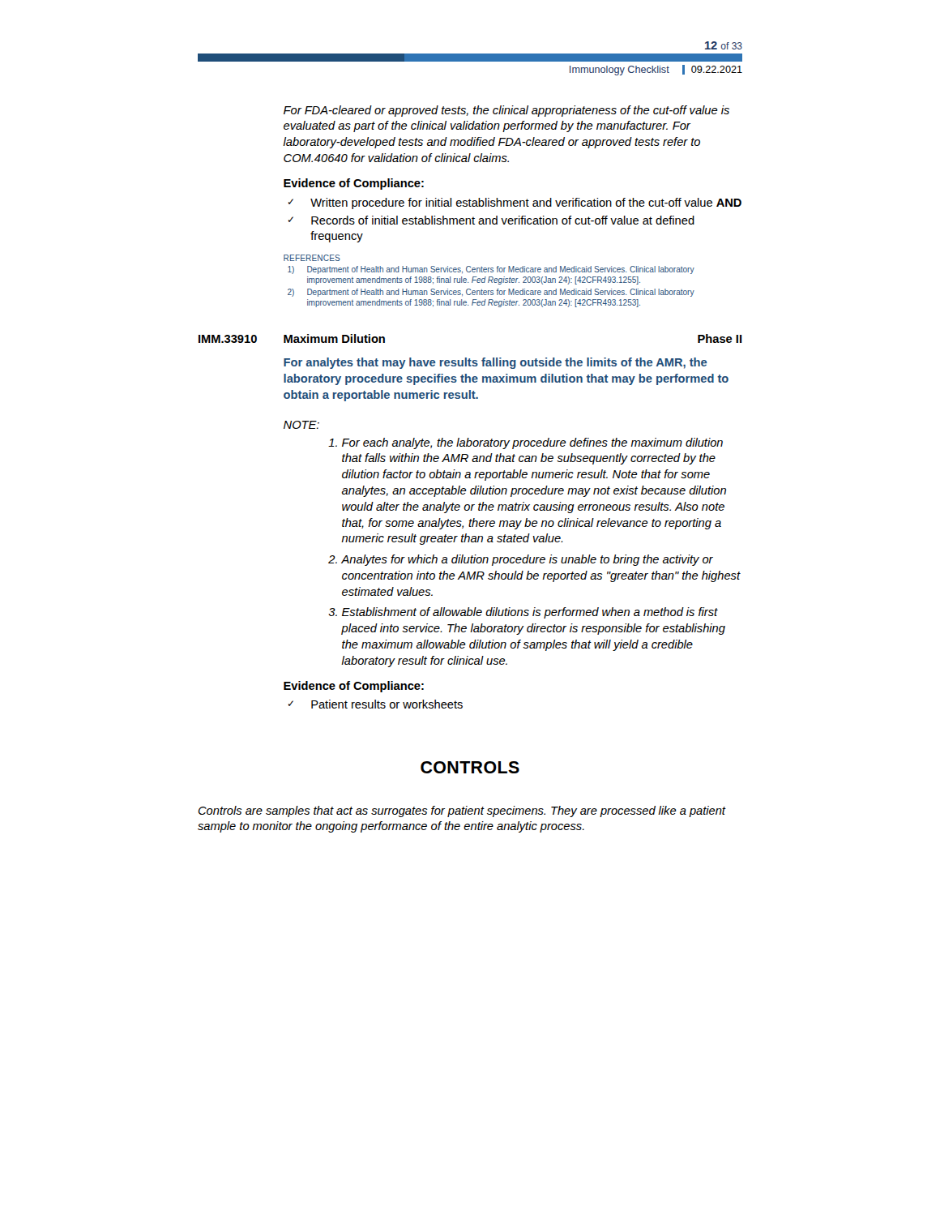12 of 33
Immunology Checklist 09.22.2021
For FDA-cleared or approved tests, the clinical appropriateness of the cut-off value is evaluated as part of the clinical validation performed by the manufacturer. For laboratory-developed tests and modified FDA-cleared or approved tests refer to COM.40640 for validation of clinical claims.
Evidence of Compliance:
Written procedure for initial establishment and verification of the cut-off value AND
Records of initial establishment and verification of cut-off value at defined frequency
REFERENCES
Department of Health and Human Services, Centers for Medicare and Medicaid Services. Clinical laboratory improvement amendments of 1988; final rule. Fed Register. 2003(Jan 24): [42CFR493.1255].
Department of Health and Human Services, Centers for Medicare and Medicaid Services. Clinical laboratory improvement amendments of 1988; final rule. Fed Register. 2003(Jan 24): [42CFR493.1253].
IMM.33910
Maximum Dilution
Phase II
For analytes that may have results falling outside the limits of the AMR, the laboratory procedure specifies the maximum dilution that may be performed to obtain a reportable numeric result.
NOTE:
For each analyte, the laboratory procedure defines the maximum dilution that falls within the AMR and that can be subsequently corrected by the dilution factor to obtain a reportable numeric result. Note that for some analytes, an acceptable dilution procedure may not exist because dilution would alter the analyte or the matrix causing erroneous results. Also note that, for some analytes, there may be no clinical relevance to reporting a numeric result greater than a stated value.
Analytes for which a dilution procedure is unable to bring the activity or concentration into the AMR should be reported as "greater than" the highest estimated values.
Establishment of allowable dilutions is performed when a method is first placed into service. The laboratory director is responsible for establishing the maximum allowable dilution of samples that will yield a credible laboratory result for clinical use.
Evidence of Compliance:
Patient results or worksheets
CONTROLS
Controls are samples that act as surrogates for patient specimens. They are processed like a patient sample to monitor the ongoing performance of the entire analytic process.